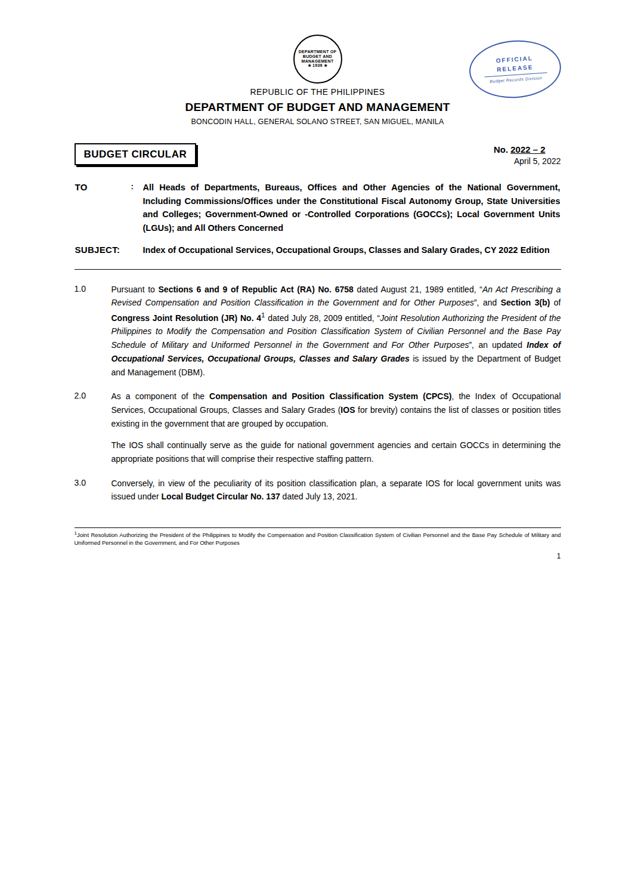DEPARTMENT OF BUDGET AND MANAGEMENT
★ 1936 ★
OFFICIAL RELEASE
Budget Records Division
REPUBLIC OF THE PHILIPPINES
DEPARTMENT OF BUDGET AND MANAGEMENT
BONCODIN HALL, GENERAL SOLANO STREET, SAN MIGUEL, MANILA
BUDGET CIRCULAR
No. 2022 – 2 April 5, 2022
| TO | : | All Heads of Departments, Bureaus, Offices and Other Agencies of the National Government, Including Commissions/Offices under the Constitutional Fiscal Autonomy Group, State Universities and Colleges; Government-Owned or -Controlled Corporations (GOCCs); Local Government Units (LGUs); and All Others Concerned |
| SUBJECT: | | Index of Occupational Services, Occupational Groups, Classes and Salary Grades, CY 2022 Edition |
1.0
Pursuant to Sections 6 and 9 of Republic Act (RA) No. 6758 dated August 21, 1989 entitled, “An Act Prescribing a Revised Compensation and Position Classification in the Government and for Other Purposes”, and Section 3(b) of Congress Joint Resolution (JR) No. 41 dated July 28, 2009 entitled, “Joint Resolution Authorizing the President of the Philippines to Modify the Compensation and Position Classification System of Civilian Personnel and the Base Pay Schedule of Military and Uniformed Personnel in the Government and For Other Purposes”, an updated Index of Occupational Services, Occupational Groups, Classes and Salary Grades is issued by the Department of Budget and Management (DBM).
2.0
As a component of the Compensation and Position Classification System (CPCS), the Index of Occupational Services, Occupational Groups, Classes and Salary Grades (IOS for brevity) contains the list of classes or position titles existing in the government that are grouped by occupation.
The IOS shall continually serve as the guide for national government agencies and certain GOCCs in determining the appropriate positions that will comprise their respective staffing pattern.
3.0
Conversely, in view of the peculiarity of its position classification plan, a separate IOS for local government units was issued under Local Budget Circular No. 137 dated July 13, 2021.
1Joint Resolution Authorizing the President of the Philippines to Modify the Compensation and Position Classification System of Civilian Personnel and the Base Pay Schedule of Military and Uniformed Personnel in the Government, and For Other Purposes
1